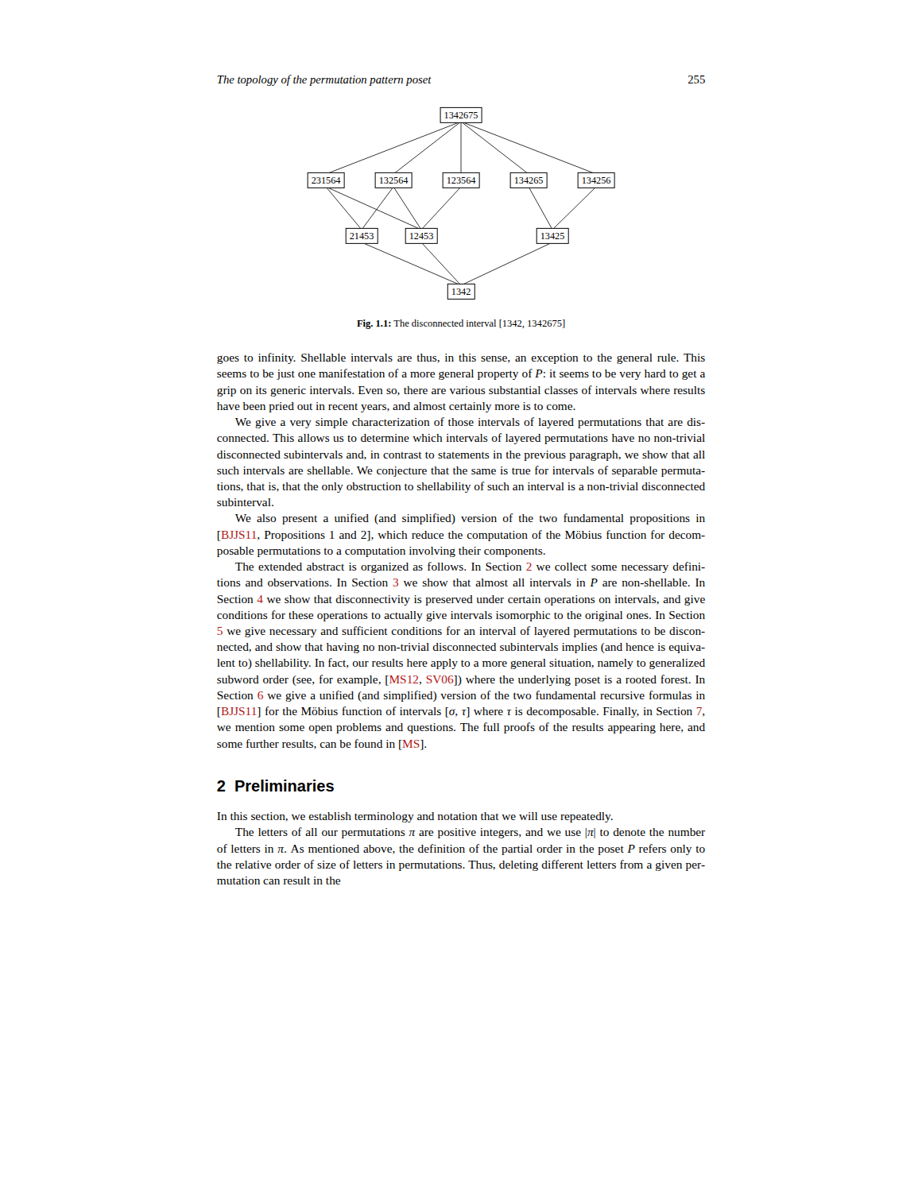The topology of the permutation pattern poset 255
1342675
231564
132564
123564
134265
134256
21453
12453
13425
1342
Fig. 1.1: The disconnected interval [1342, 1342675]
goes to infinity. Shellable intervals are thus, in this sense, an exception to the general rule. This seems to be just one manifestation of a more general property of P: it seems to be very hard to get a grip on its generic intervals. Even so, there are various substantial classes of intervals where results have been pried out in recent years, and almost certainly more is to come.
We give a very simple characterization of those intervals of layered permutations that are disconnected. This allows us to determine which intervals of layered permutations have no non-trivial disconnected subintervals and, in contrast to statements in the previous paragraph, we show that all such intervals are shellable. We conjecture that the same is true for intervals of separable permutations, that is, that the only obstruction to shellability of such an interval is a non-trivial disconnected subinterval.
We also present a unified (and simplified) version of the two fundamental propositions in [BJJS11, Propositions 1 and 2], which reduce the computation of the Möbius function for decomposable permutations to a computation involving their components.
The extended abstract is organized as follows. In Section 2 we collect some necessary definitions and observations. In Section 3 we show that almost all intervals in P are non-shellable. In Section 4 we show that disconnectivity is preserved under certain operations on intervals, and give conditions for these operations to actually give intervals isomorphic to the original ones. In Section 5 we give necessary and sufficient conditions for an interval of layered permutations to be disconnected, and show that having no non-trivial disconnected subintervals implies (and hence is equivalent to) shellability. In fact, our results here apply to a more general situation, namely to generalized subword order (see, for example, [MS12, SV06]) where the underlying poset is a rooted forest. In Section 6 we give a unified (and simplified) version of the two fundamental recursive formulas in [BJJS11] for the Möbius function of intervals [σ, τ] where τ is decomposable. Finally, in Section 7, we mention some open problems and questions. The full proofs of the results appearing here, and some further results, can be found in [MS].
2 Preliminaries
In this section, we establish terminology and notation that we will use repeatedly.
The letters of all our permutations π are positive integers, and we use |π| to denote the number of letters in π. As mentioned above, the definition of the partial order in the poset P refers only to the relative order of size of letters in permutations. Thus, deleting different letters from a given permutation can result in the